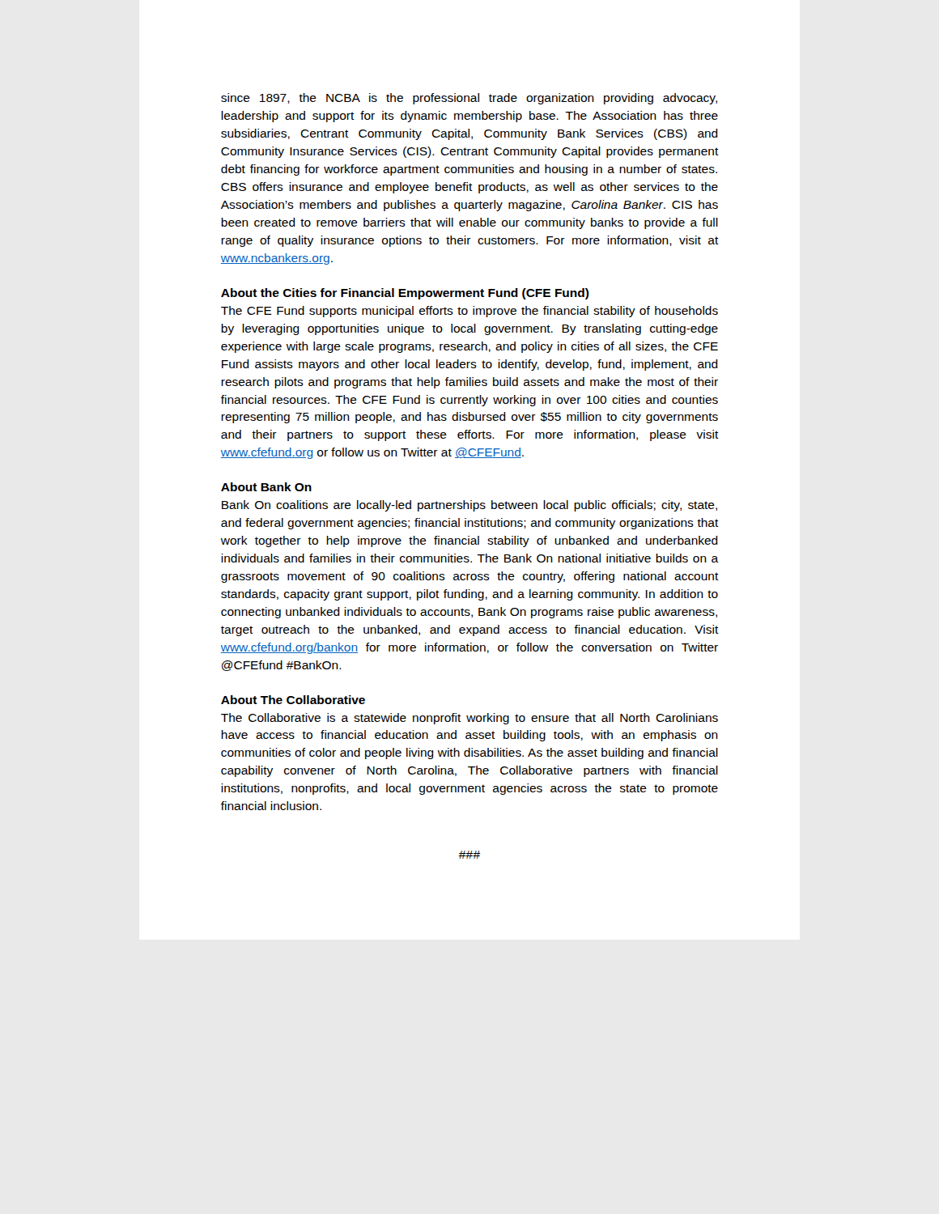since 1897, the NCBA is the professional trade organization providing advocacy, leadership and support for its dynamic membership base. The Association has three subsidiaries, Centrant Community Capital, Community Bank Services (CBS) and Community Insurance Services (CIS). Centrant Community Capital provides permanent debt financing for workforce apartment communities and housing in a number of states. CBS offers insurance and employee benefit products, as well as other services to the Association’s members and publishes a quarterly magazine, Carolina Banker. CIS has been created to remove barriers that will enable our community banks to provide a full range of quality insurance options to their customers. For more information, visit at www.ncbankers.org.
About the Cities for Financial Empowerment Fund (CFE Fund)
The CFE Fund supports municipal efforts to improve the financial stability of households by leveraging opportunities unique to local government. By translating cutting-edge experience with large scale programs, research, and policy in cities of all sizes, the CFE Fund assists mayors and other local leaders to identify, develop, fund, implement, and research pilots and programs that help families build assets and make the most of their financial resources. The CFE Fund is currently working in over 100 cities and counties representing 75 million people, and has disbursed over $55 million to city governments and their partners to support these efforts. For more information, please visit www.cfefund.org or follow us on Twitter at @CFEFund.
About Bank On
Bank On coalitions are locally-led partnerships between local public officials; city, state, and federal government agencies; financial institutions; and community organizations that work together to help improve the financial stability of unbanked and underbanked individuals and families in their communities. The Bank On national initiative builds on a grassroots movement of 90 coalitions across the country, offering national account standards, capacity grant support, pilot funding, and a learning community. In addition to connecting unbanked individuals to accounts, Bank On programs raise public awareness, target outreach to the unbanked, and expand access to financial education. Visit www.cfefund.org/bankon for more information, or follow the conversation on Twitter @CFEfund #BankOn.
About The Collaborative
The Collaborative is a statewide nonprofit working to ensure that all North Carolinians have access to financial education and asset building tools, with an emphasis on communities of color and people living with disabilities. As the asset building and financial capability convener of North Carolina, The Collaborative partners with financial institutions, nonprofits, and local government agencies across the state to promote financial inclusion.
###